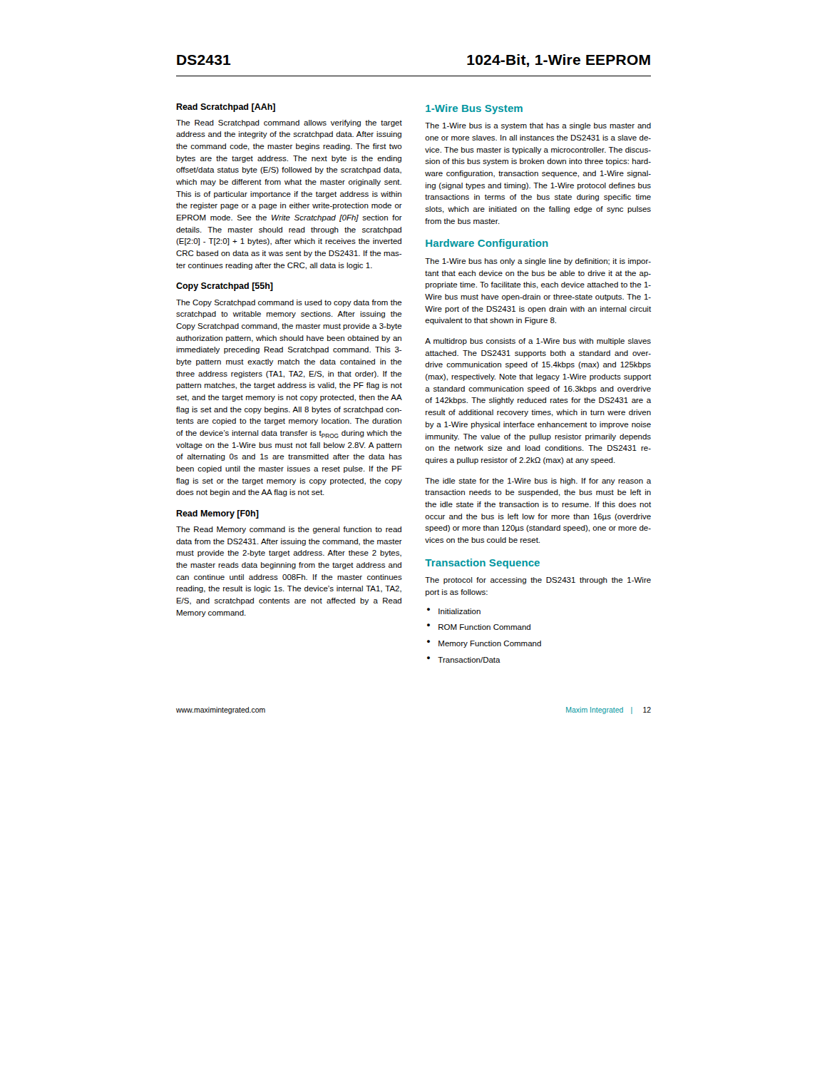DS2431
1024-Bit, 1-Wire EEPROM
Read Scratchpad [AAh]
The Read Scratchpad command allows verifying the target address and the integrity of the scratchpad data. After issuing the command code, the master begins reading. The first two bytes are the target address. The next byte is the ending offset/data status byte (E/S) followed by the scratchpad data, which may be different from what the master originally sent. This is of particular importance if the target address is within the register page or a page in either write-protection mode or EPROM mode. See the Write Scratchpad [0Fh] section for details. The master should read through the scratchpad (E[2:0] - T[2:0] + 1 bytes), after which it receives the inverted CRC based on data as it was sent by the DS2431. If the master continues reading after the CRC, all data is logic 1.
Copy Scratchpad [55h]
The Copy Scratchpad command is used to copy data from the scratchpad to writable memory sections. After issuing the Copy Scratchpad command, the master must provide a 3-byte authorization pattern, which should have been obtained by an immediately preceding Read Scratchpad command. This 3-byte pattern must exactly match the data contained in the three address registers (TA1, TA2, E/S, in that order). If the pattern matches, the target address is valid, the PF flag is not set, and the target memory is not copy protected, then the AA flag is set and the copy begins. All 8 bytes of scratchpad contents are copied to the target memory location. The duration of the device’s internal data transfer is tPROG during which the voltage on the 1-Wire bus must not fall below 2.8V. A pattern of alternating 0s and 1s are transmitted after the data has been copied until the master issues a reset pulse. If the PF flag is set or the target memory is copy protected, the copy does not begin and the AA flag is not set.
Read Memory [F0h]
The Read Memory command is the general function to read data from the DS2431. After issuing the command, the master must provide the 2-byte target address. After these 2 bytes, the master reads data beginning from the target address and can continue until address 008Fh. If the master continues reading, the result is logic 1s. The device’s internal TA1, TA2, E/S, and scratchpad contents are not affected by a Read Memory command.
1-Wire Bus System
The 1-Wire bus is a system that has a single bus master and one or more slaves. In all instances the DS2431 is a slave device. The bus master is typically a microcontroller. The discussion of this bus system is broken down into three topics: hardware configuration, transaction sequence, and 1-Wire signaling (signal types and timing). The 1-Wire protocol defines bus transactions in terms of the bus state during specific time slots, which are initiated on the falling edge of sync pulses from the bus master.
Hardware Configuration
The 1-Wire bus has only a single line by definition; it is important that each device on the bus be able to drive it at the appropriate time. To facilitate this, each device attached to the 1-Wire bus must have open-drain or three-state outputs. The 1-Wire port of the DS2431 is open drain with an internal circuit equivalent to that shown in Figure 8.
A multidrop bus consists of a 1-Wire bus with multiple slaves attached. The DS2431 supports both a standard and overdrive communication speed of 15.4kbps (max) and 125kbps (max), respectively. Note that legacy 1-Wire products support a standard communication speed of 16.3kbps and overdrive of 142kbps. The slightly reduced rates for the DS2431 are a result of additional recovery times, which in turn were driven by a 1-Wire physical interface enhancement to improve noise immunity. The value of the pullup resistor primarily depends on the network size and load conditions. The DS2431 requires a pullup resistor of 2.2kΩ (max) at any speed.
The idle state for the 1-Wire bus is high. If for any reason a transaction needs to be suspended, the bus must be left in the idle state if the transaction is to resume. If this does not occur and the bus is left low for more than 16µs (overdrive speed) or more than 120µs (standard speed), one or more devices on the bus could be reset.
Transaction Sequence
The protocol for accessing the DS2431 through the 1-Wire port is as follows:
Initialization
ROM Function Command
Memory Function Command
Transaction/Data
www.maximintegrated.com
Maxim Integrated | 12